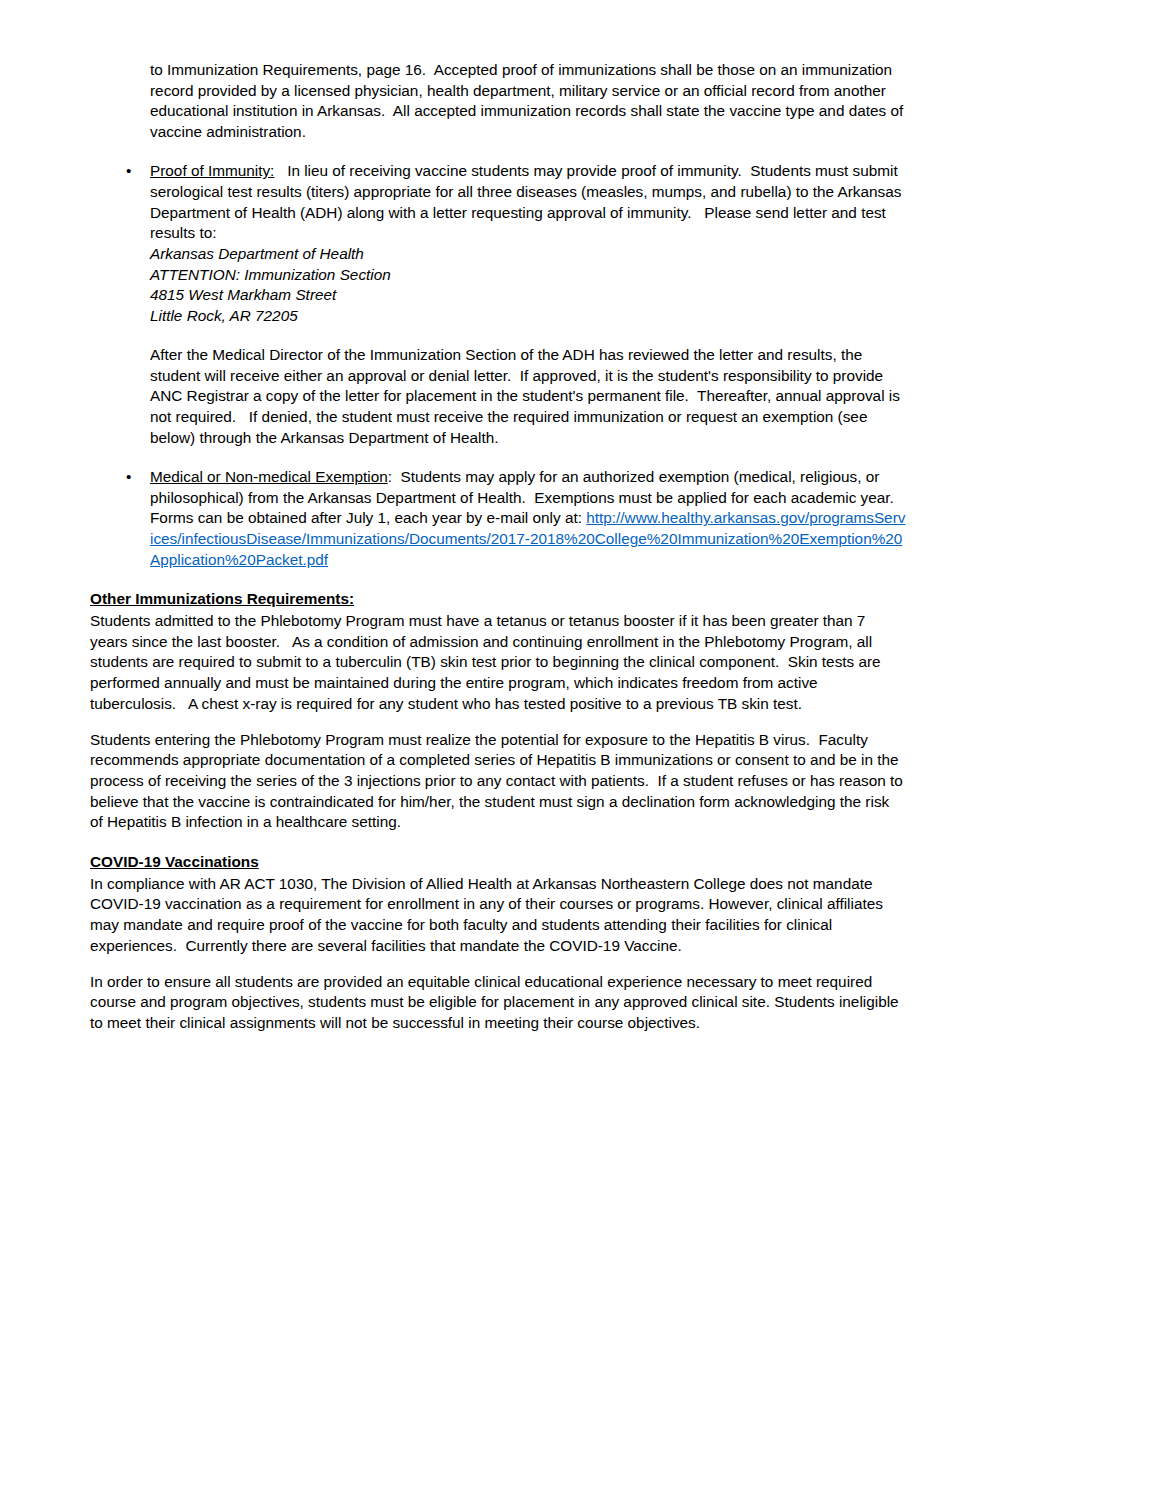to Immunization Requirements, page 16. Accepted proof of immunizations shall be those on an immunization record provided by a licensed physician, health department, military service or an official record from another educational institution in Arkansas. All accepted immunization records shall state the vaccine type and dates of vaccine administration.
Proof of Immunity: In lieu of receiving vaccine students may provide proof of immunity. Students must submit serological test results (titers) appropriate for all three diseases (measles, mumps, and rubella) to the Arkansas Department of Health (ADH) along with a letter requesting approval of immunity. Please send letter and test results to:
Arkansas Department of Health
ATTENTION: Immunization Section
4815 West Markham Street
Little Rock, AR 72205
After the Medical Director of the Immunization Section of the ADH has reviewed the letter and results, the student will receive either an approval or denial letter. If approved, it is the student's responsibility to provide ANC Registrar a copy of the letter for placement in the student's permanent file. Thereafter, annual approval is not required. If denied, the student must receive the required immunization or request an exemption (see below) through the Arkansas Department of Health.
Medical or Non-medical Exemption: Students may apply for an authorized exemption (medical, religious, or philosophical) from the Arkansas Department of Health. Exemptions must be applied for each academic year. Forms can be obtained after July 1, each year by e-mail only at: http://www.healthy.arkansas.gov/programsServices/infectiousDisease/Immunizations/Documents/2017-2018%20College%20Immunization%20Exemption%20Application%20Packet.pdf
Other Immunizations Requirements:
Students admitted to the Phlebotomy Program must have a tetanus or tetanus booster if it has been greater than 7 years since the last booster. As a condition of admission and continuing enrollment in the Phlebotomy Program, all students are required to submit to a tuberculin (TB) skin test prior to beginning the clinical component. Skin tests are performed annually and must be maintained during the entire program, which indicates freedom from active tuberculosis. A chest x-ray is required for any student who has tested positive to a previous TB skin test.
Students entering the Phlebotomy Program must realize the potential for exposure to the Hepatitis B virus. Faculty recommends appropriate documentation of a completed series of Hepatitis B immunizations or consent to and be in the process of receiving the series of the 3 injections prior to any contact with patients. If a student refuses or has reason to believe that the vaccine is contraindicated for him/her, the student must sign a declination form acknowledging the risk of Hepatitis B infection in a healthcare setting.
COVID-19 Vaccinations
In compliance with AR ACT 1030, The Division of Allied Health at Arkansas Northeastern College does not mandate COVID-19 vaccination as a requirement for enrollment in any of their courses or programs. However, clinical affiliates may mandate and require proof of the vaccine for both faculty and students attending their facilities for clinical experiences. Currently there are several facilities that mandate the COVID-19 Vaccine.
In order to ensure all students are provided an equitable clinical educational experience necessary to meet required course and program objectives, students must be eligible for placement in any approved clinical site. Students ineligible to meet their clinical assignments will not be successful in meeting their course objectives.